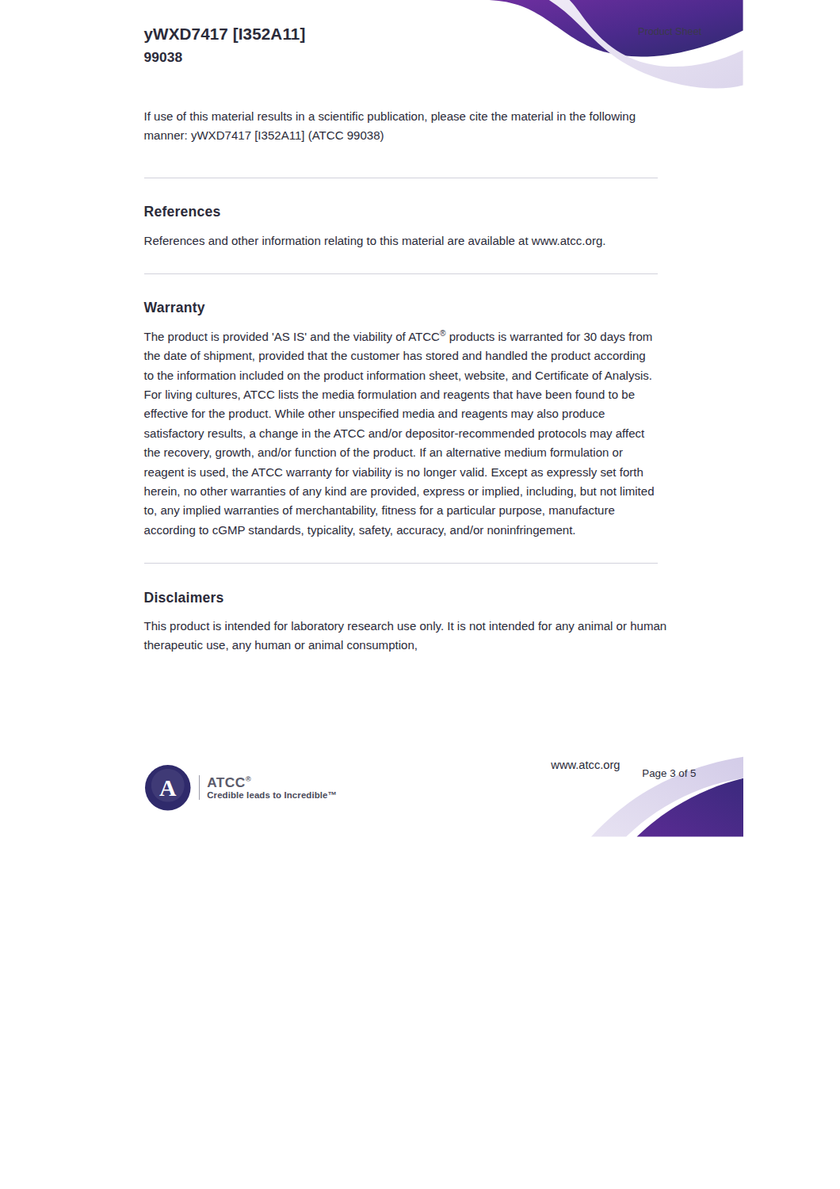yWXD7417 [I352A11]
99038
Product Sheet
If use of this material results in a scientific publication, please cite the material in the following manner: yWXD7417 [I352A11] (ATCC 99038)
References
References and other information relating to this material are available at www.atcc.org.
Warranty
The product is provided 'AS IS' and the viability of ATCC® products is warranted for 30 days from the date of shipment, provided that the customer has stored and handled the product according to the information included on the product information sheet, website, and Certificate of Analysis. For living cultures, ATCC lists the media formulation and reagents that have been found to be effective for the product. While other unspecified media and reagents may also produce satisfactory results, a change in the ATCC and/or depositor-recommended protocols may affect the recovery, growth, and/or function of the product. If an alternative medium formulation or reagent is used, the ATCC warranty for viability is no longer valid. Except as expressly set forth herein, no other warranties of any kind are provided, express or implied, including, but not limited to, any implied warranties of merchantability, fitness for a particular purpose, manufacture according to cGMP standards, typicality, safety, accuracy, and/or noninfringement.
Disclaimers
This product is intended for laboratory research use only. It is not intended for any animal or human therapeutic use, any human or animal consumption,
A
ATCC®
Credible leads to Incredible™
www.atcc.org
Page 3 of 5